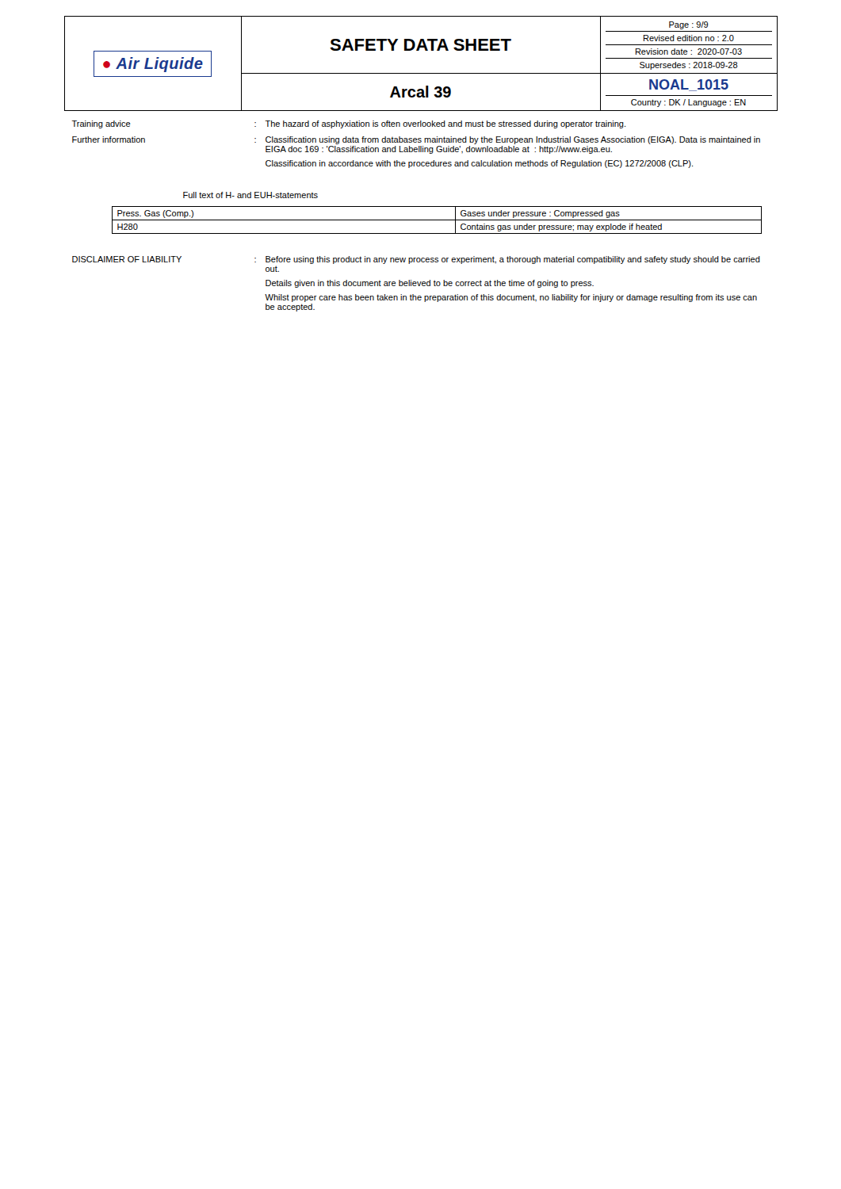| ● Air Liquide | SAFETY DATA SHEET | / Page : 9/9 / / Revised edition no : 2.0 / / Revision date : 2020-07-03 / / Supersedes : 2018-09-28 / |
| Arcal 39 | / NOAL_1015 / / Country : DK / Language : EN / |
Training advice
:
The hazard of asphyxiation is often overlooked and must be stressed during operator training.
Further information
:
Classification using data from databases maintained by the European Industrial Gases Association (EIGA). Data is maintained in EIGA doc 169 : 'Classification and Labelling Guide', downloadable at : http://www.eiga.eu.
Classification in accordance with the procedures and calculation methods of Regulation (EC) 1272/2008 (CLP).
Full text of H- and EUH-statements
| Press. Gas (Comp.) | Gases under pressure : Compressed gas |
| H280 | Contains gas under pressure; may explode if heated |
DISCLAIMER OF LIABILITY
:
Before using this product in any new process or experiment, a thorough material compatibility and safety study should be carried out.
Details given in this document are believed to be correct at the time of going to press.
Whilst proper care has been taken in the preparation of this document, no liability for injury or damage resulting from its use can be accepted.